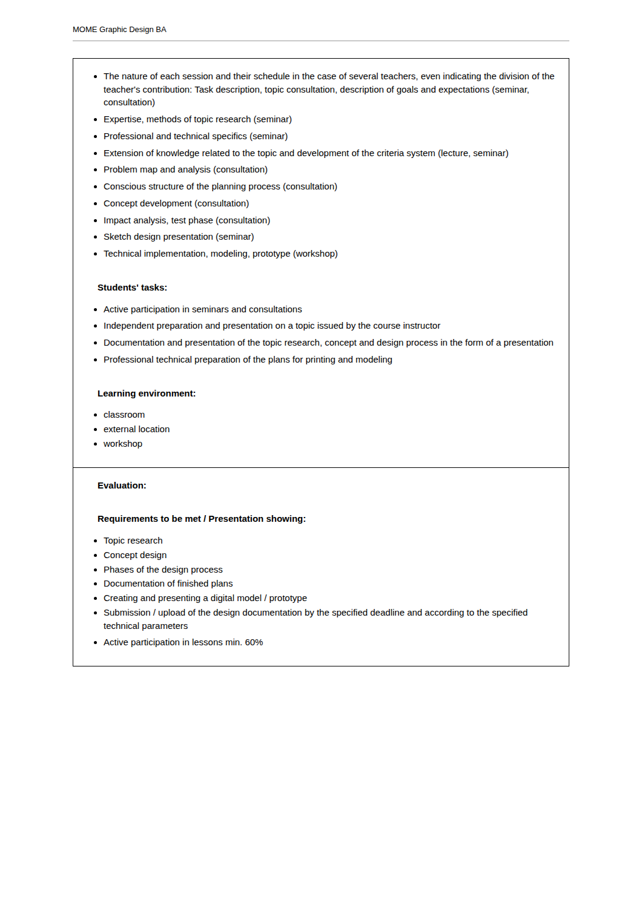MOME Graphic Design BA
The nature of each session and their schedule in the case of several teachers, even indicating the division of the teacher's contribution: Task description, topic consultation, description of goals and expectations (seminar, consultation)
Expertise, methods of topic research (seminar)
Professional and technical specifics (seminar)
Extension of knowledge related to the topic and development of the criteria system (lecture, seminar)
Problem map and analysis (consultation)
Conscious structure of the planning process (consultation)
Concept development (consultation)
Impact analysis, test phase (consultation)
Sketch design presentation (seminar)
Technical implementation, modeling, prototype (workshop)
Students' tasks:
Active participation in seminars and consultations
Independent preparation and presentation on a topic issued by the course instructor
Documentation and presentation of the topic research, concept and design process in the form of a presentation
Professional technical preparation of the plans for printing and modeling
Learning environment:
classroom
external location
workshop
Evaluation:
Requirements to be met / Presentation showing:
Topic research
Concept design
Phases of the design process
Documentation of finished plans
Creating and presenting a digital model / prototype
Submission / upload of the design documentation by the specified deadline and according to the specified technical parameters
Active participation in lessons min. 60%